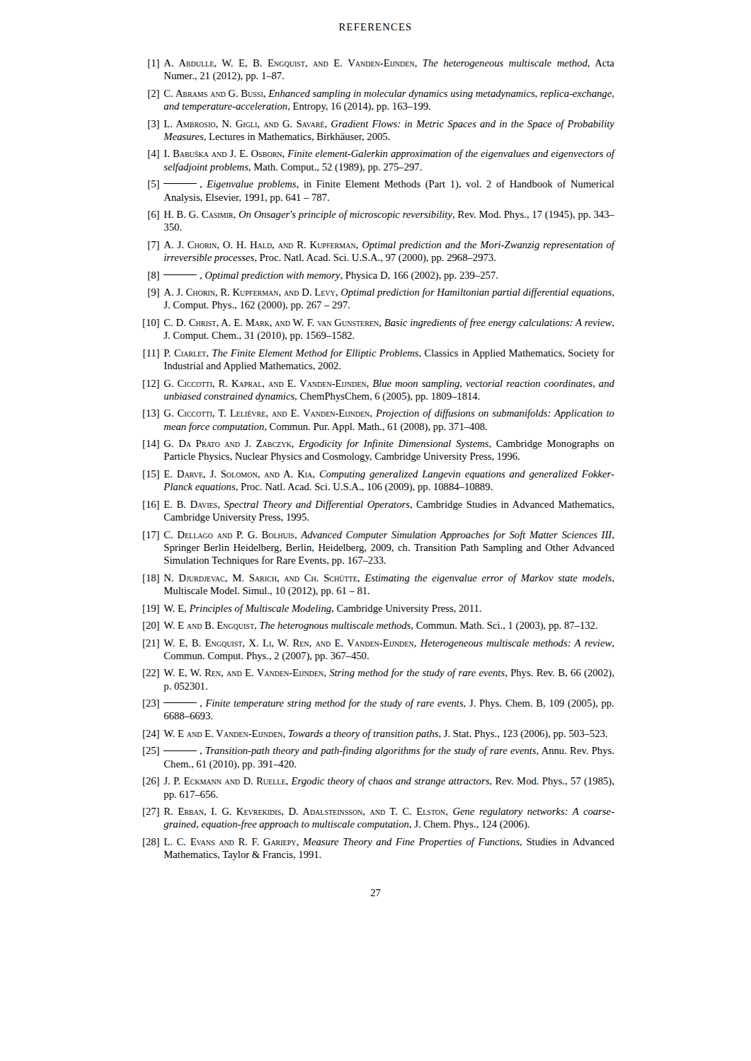REFERENCES
[1] A. Abdulle, W. E, B. Engquist, and E. Vanden-Eijnden, The heterogeneous multiscale method, Acta Numer., 21 (2012), pp. 1–87.
[2] C. Abrams and G. Bussi, Enhanced sampling in molecular dynamics using metadynamics, replica-exchange, and temperature-acceleration, Entropy, 16 (2014), pp. 163–199.
[3] L. Ambrosio, N. Gigli, and G. Savaré, Gradient Flows: in Metric Spaces and in the Space of Probability Measures, Lectures in Mathematics, Birkhäuser, 2005.
[4] I. Babuška and J. E. Osborn, Finite element-Galerkin approximation of the eigenvalues and eigenvectors of selfadjoint problems, Math. Comput., 52 (1989), pp. 275–297.
[5] , Eigenvalue problems, in Finite Element Methods (Part 1), vol. 2 of Handbook of Numerical Analysis, Elsevier, 1991, pp. 641 – 787.
[6] H. B. G. Casimir, On Onsager's principle of microscopic reversibility, Rev. Mod. Phys., 17 (1945), pp. 343–350.
[7] A. J. Chorin, O. H. Hald, and R. Kupferman, Optimal prediction and the Mori-Zwanzig representation of irreversible processes, Proc. Natl. Acad. Sci. U.S.A., 97 (2000), pp. 2968–2973.
[8] , Optimal prediction with memory, Physica D, 166 (2002), pp. 239–257.
[9] A. J. Chorin, R. Kupferman, and D. Levy, Optimal prediction for Hamiltonian partial differential equations, J. Comput. Phys., 162 (2000), pp. 267 – 297.
[10] C. D. Christ, A. E. Mark, and W. F. van Gunsteren, Basic ingredients of free energy calculations: A review, J. Comput. Chem., 31 (2010), pp. 1569–1582.
[11] P. Ciarlet, The Finite Element Method for Elliptic Problems, Classics in Applied Mathematics, Society for Industrial and Applied Mathematics, 2002.
[12] G. Ciccotti, R. Kapral, and E. Vanden-Eijnden, Blue moon sampling, vectorial reaction coordinates, and unbiased constrained dynamics, ChemPhysChem, 6 (2005), pp. 1809–1814.
[13] G. Ciccotti, T. Lelièvre, and E. Vanden-Eijnden, Projection of diffusions on submanifolds: Application to mean force computation, Commun. Pur. Appl. Math., 61 (2008), pp. 371–408.
[14] G. Da Prato and J. Zabczyk, Ergodicity for Infinite Dimensional Systems, Cambridge Monographs on Particle Physics, Nuclear Physics and Cosmology, Cambridge University Press, 1996.
[15] E. Darve, J. Solomon, and A. Kia, Computing generalized Langevin equations and generalized Fokker-Planck equations, Proc. Natl. Acad. Sci. U.S.A., 106 (2009), pp. 10884–10889.
[16] E. B. Davies, Spectral Theory and Differential Operators, Cambridge Studies in Advanced Mathematics, Cambridge University Press, 1995.
[17] C. Dellago and P. G. Bolhuis, Advanced Computer Simulation Approaches for Soft Matter Sciences III, Springer Berlin Heidelberg, Berlin, Heidelberg, 2009, ch. Transition Path Sampling and Other Advanced Simulation Techniques for Rare Events, pp. 167–233.
[18] N. Djurdjevac, M. Sarich, and Ch. Schütte, Estimating the eigenvalue error of Markov state models, Multiscale Model. Simul., 10 (2012), pp. 61 – 81.
[19] W. E, Principles of Multiscale Modeling, Cambridge University Press, 2011.
[20] W. E and B. Engquist, The heterognous multiscale methods, Commun. Math. Sci., 1 (2003), pp. 87–132.
[21] W. E, B. Engquist, X. Li, W. Ren, and E. Vanden-Eijnden, Heterogeneous multiscale methods: A review, Commun. Comput. Phys., 2 (2007), pp. 367–450.
[22] W. E, W. Ren, and E. Vanden-Eijnden, String method for the study of rare events, Phys. Rev. B, 66 (2002), p. 052301.
[23] , Finite temperature string method for the study of rare events, J. Phys. Chem. B, 109 (2005), pp. 6688–6693.
[24] W. E and E. Vanden-Eijnden, Towards a theory of transition paths, J. Stat. Phys., 123 (2006), pp. 503–523.
[25] , Transition-path theory and path-finding algorithms for the study of rare events, Annu. Rev. Phys. Chem., 61 (2010), pp. 391–420.
[26] J. P. Eckmann and D. Ruelle, Ergodic theory of chaos and strange attractors, Rev. Mod. Phys., 57 (1985), pp. 617–656.
[27] R. Erban, I. G. Kevrekidis, D. Adalsteinsson, and T. C. Elston, Gene regulatory networks: A coarse-grained, equation-free approach to multiscale computation, J. Chem. Phys., 124 (2006).
[28] L. C. Evans and R. F. Gariepy, Measure Theory and Fine Properties of Functions, Studies in Advanced Mathematics, Taylor & Francis, 1991.
27